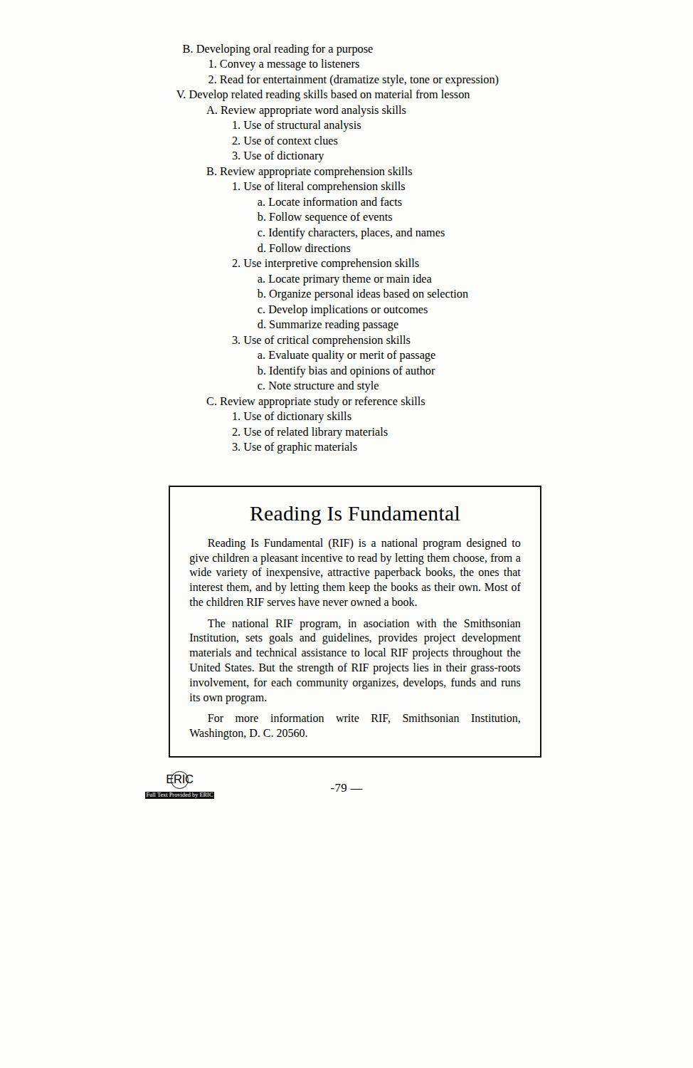B. Developing oral reading for a purpose
1. Convey a message to listeners
2. Read for entertainment (dramatize style, tone or expression)
V. Develop related reading skills based on material from lesson
A. Review appropriate word analysis skills
1. Use of structural analysis
2. Use of context clues
3. Use of dictionary
B. Review appropriate comprehension skills
1. Use of literal comprehension skills
a. Locate information and facts
b. Follow sequence of events
c. Identify characters, places, and names
d. Follow directions
2. Use interpretive comprehension skills
a. Locate primary theme or main idea
b. Organize personal ideas based on selection
c. Develop implications or outcomes
d. Summarize reading passage
3. Use of critical comprehension skills
a. Evaluate quality or merit of passage
b. Identify bias and opinions of author
c. Note structure and style
C. Review appropriate study or reference skills
1. Use of dictionary skills
2. Use of related library materials
3. Use of graphic materials
Reading Is Fundamental
Reading Is Fundamental (RIF) is a national program designed to give children a pleasant incentive to read by letting them choose, from a wide variety of inexpensive, attractive paperback books, the ones that interest them, and by letting them keep the books as their own. Most of the children RIF serves have never owned a book.
The national RIF program, in asociation with the Smithsonian Institution, sets goals and guidelines, provides project development materials and technical assistance to local RIF projects throughout the United States. But the strength of RIF projects lies in their grass-roots involvement, for each community organizes, develops, funds and runs its own program.
For more information write RIF, Smithsonian Institution, Washington, D. C. 20560.
ERIC Full Text Provided by ERIC
-79 —